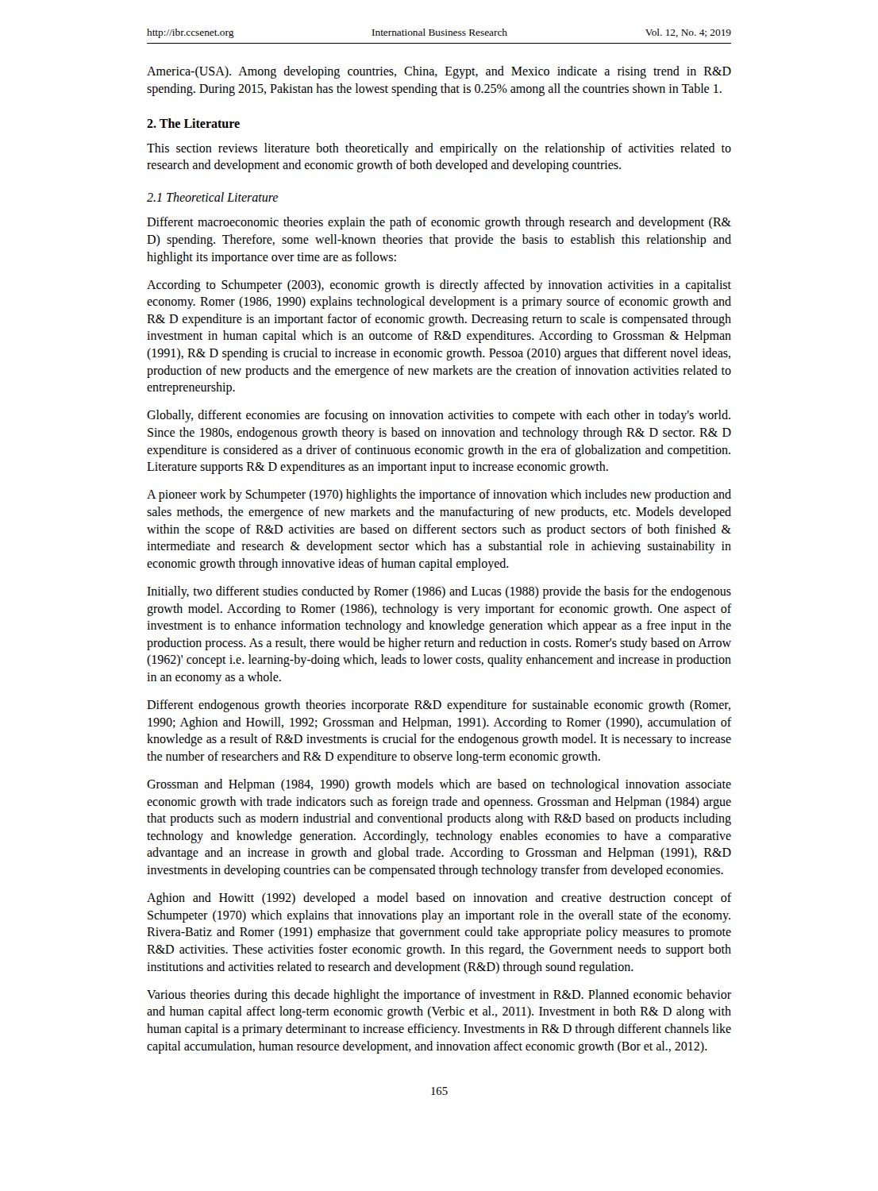http://ibr.ccsenet.org International Business Research Vol. 12, No. 4; 2019
America-(USA). Among developing countries, China, Egypt, and Mexico indicate a rising trend in R&D spending. During 2015, Pakistan has the lowest spending that is 0.25% among all the countries shown in Table 1.
2. The Literature
This section reviews literature both theoretically and empirically on the relationship of activities related to research and development and economic growth of both developed and developing countries.
2.1 Theoretical Literature
Different macroeconomic theories explain the path of economic growth through research and development (R& D) spending. Therefore, some well-known theories that provide the basis to establish this relationship and highlight its importance over time are as follows:
According to Schumpeter (2003), economic growth is directly affected by innovation activities in a capitalist economy. Romer (1986, 1990) explains technological development is a primary source of economic growth and R& D expenditure is an important factor of economic growth. Decreasing return to scale is compensated through investment in human capital which is an outcome of R&D expenditures. According to Grossman & Helpman (1991), R& D spending is crucial to increase in economic growth. Pessoa (2010) argues that different novel ideas, production of new products and the emergence of new markets are the creation of innovation activities related to entrepreneurship.
Globally, different economies are focusing on innovation activities to compete with each other in today's world. Since the 1980s, endogenous growth theory is based on innovation and technology through R& D sector. R& D expenditure is considered as a driver of continuous economic growth in the era of globalization and competition. Literature supports R& D expenditures as an important input to increase economic growth.
A pioneer work by Schumpeter (1970) highlights the importance of innovation which includes new production and sales methods, the emergence of new markets and the manufacturing of new products, etc. Models developed within the scope of R&D activities are based on different sectors such as product sectors of both finished & intermediate and research & development sector which has a substantial role in achieving sustainability in economic growth through innovative ideas of human capital employed.
Initially, two different studies conducted by Romer (1986) and Lucas (1988) provide the basis for the endogenous growth model. According to Romer (1986), technology is very important for economic growth. One aspect of investment is to enhance information technology and knowledge generation which appear as a free input in the production process. As a result, there would be higher return and reduction in costs. Romer's study based on Arrow (1962)' concept i.e. learning-by-doing which, leads to lower costs, quality enhancement and increase in production in an economy as a whole.
Different endogenous growth theories incorporate R&D expenditure for sustainable economic growth (Romer, 1990; Aghion and Howill, 1992; Grossman and Helpman, 1991). According to Romer (1990), accumulation of knowledge as a result of R&D investments is crucial for the endogenous growth model. It is necessary to increase the number of researchers and R& D expenditure to observe long-term economic growth.
Grossman and Helpman (1984, 1990) growth models which are based on technological innovation associate economic growth with trade indicators such as foreign trade and openness. Grossman and Helpman (1984) argue that products such as modern industrial and conventional products along with R&D based on products including technology and knowledge generation. Accordingly, technology enables economies to have a comparative advantage and an increase in growth and global trade. According to Grossman and Helpman (1991), R&D investments in developing countries can be compensated through technology transfer from developed economies.
Aghion and Howitt (1992) developed a model based on innovation and creative destruction concept of Schumpeter (1970) which explains that innovations play an important role in the overall state of the economy. Rivera-Batiz and Romer (1991) emphasize that government could take appropriate policy measures to promote R&D activities. These activities foster economic growth. In this regard, the Government needs to support both institutions and activities related to research and development (R&D) through sound regulation.
Various theories during this decade highlight the importance of investment in R&D. Planned economic behavior and human capital affect long-term economic growth (Verbic et al., 2011). Investment in both R& D along with human capital is a primary determinant to increase efficiency. Investments in R& D through different channels like capital accumulation, human resource development, and innovation affect economic growth (Bor et al., 2012).
165